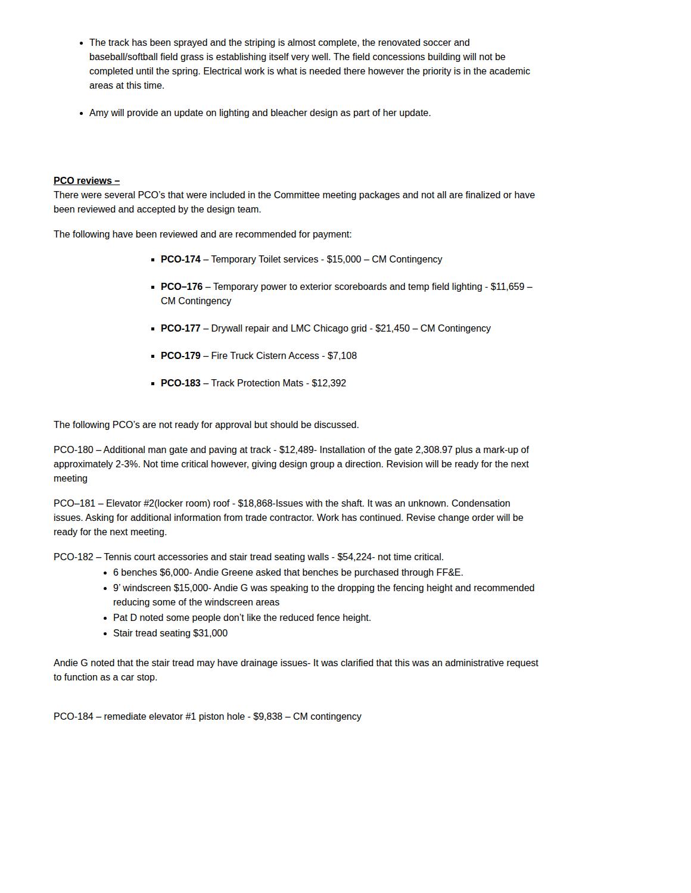The track has been sprayed and the striping is almost complete, the renovated soccer and baseball/softball field grass is establishing itself very well. The field concessions building will not be completed until the spring. Electrical work is what is needed there however the priority is in the academic areas at this time.
Amy will provide an update on lighting and bleacher design as part of her update.
PCO reviews –
There were several PCO’s that were included in the Committee meeting packages and not all are finalized or have been reviewed and accepted by the design team.
The following have been reviewed and are recommended for payment:
PCO-174 – Temporary Toilet services - $15,000 – CM Contingency
PCO–176 – Temporary power to exterior scoreboards and temp field lighting - $11,659 – CM Contingency
PCO-177 – Drywall repair and LMC Chicago grid - $21,450 – CM Contingency
PCO-179 – Fire Truck Cistern Access - $7,108
PCO-183 – Track Protection Mats - $12,392
The following PCO’s are not ready for approval but should be discussed.
PCO-180 – Additional man gate and paving at track - $12,489- Installation of the gate 2,308.97 plus a mark-up of approximately 2-3%. Not time critical however, giving design group a direction. Revision will be ready for the next meeting
PCO–181 – Elevator #2(locker room) roof - $18,868-Issues with the shaft. It was an unknown. Condensation issues. Asking for additional information from trade contractor. Work has continued. Revise change order will be ready for the next meeting.
PCO-182 – Tennis court accessories and stair tread seating walls - $54,224- not time critical.
6 benches $6,000- Andie Greene asked that benches be purchased through FF&E.
9’ windscreen $15,000- Andie G was speaking to the dropping the fencing height and recommended reducing some of the windscreen areas
Pat D noted some people don’t like the reduced fence height.
Stair tread seating $31,000
Andie G noted that the stair tread may have drainage issues- It was clarified that this was an administrative request to function as a car stop.
PCO-184 – remediate elevator #1 piston hole - $9,838 – CM contingency